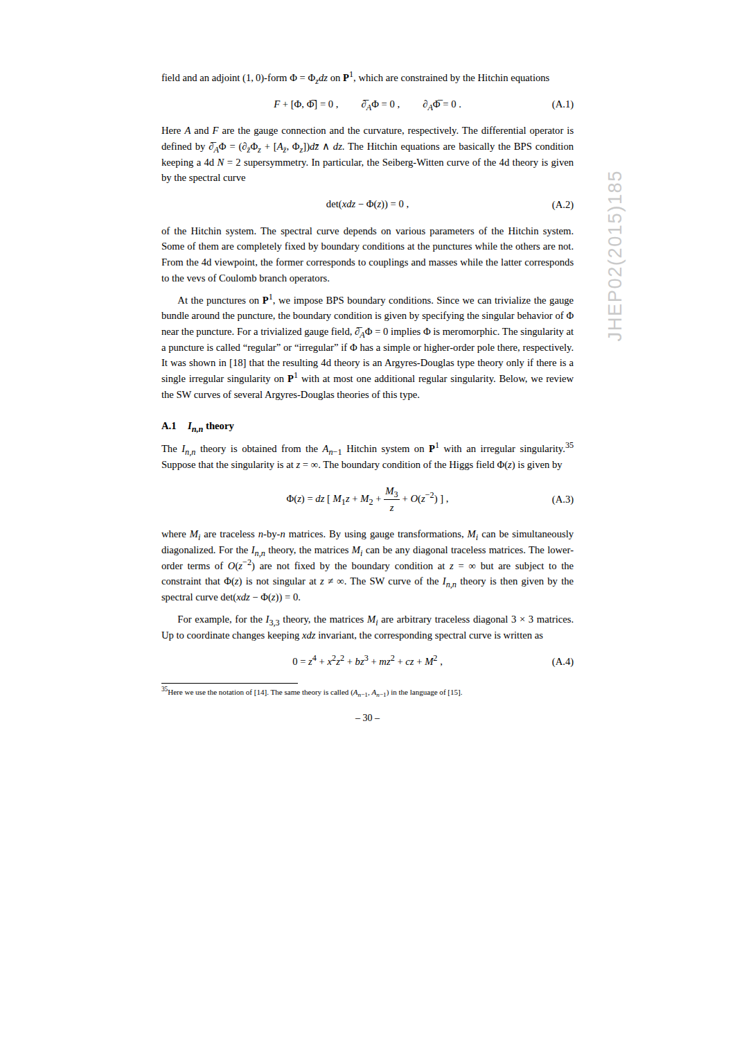JHEP02(2015)185
field and an adjoint (1, 0)-form Φ = Φzdz on P1, which are constrained by the Hitchin equations
F + [Φ, Φ̅] = 0 ,   ∂̅AΦ = 0 ,   ∂AΦ̅ = 0 . (A.1)
Here A and F are the gauge connection and the curvature, respectively. The differential operator is defined by ∂̅AΦ = (∂z̄Φz + [Az̄, Φz])dz̄ ∧ dz. The Hitchin equations are basically the BPS condition keeping a 4d N = 2 supersymmetry. In particular, the Seiberg-Witten curve of the 4d theory is given by the spectral curve
det(xdz − Φ(z)) = 0 , (A.2)
of the Hitchin system. The spectral curve depends on various parameters of the Hitchin system. Some of them are completely fixed by boundary conditions at the punctures while the others are not. From the 4d viewpoint, the former corresponds to couplings and masses while the latter corresponds to the vevs of Coulomb branch operators.
At the punctures on P1, we impose BPS boundary conditions. Since we can trivialize the gauge bundle around the puncture, the boundary condition is given by specifying the singular behavior of Φ near the puncture. For a trivialized gauge field, ∂̅AΦ = 0 implies Φ is meromorphic. The singularity at a puncture is called “regular” or “irregular” if Φ has a simple or higher-order pole there, respectively. It was shown in [18] that the resulting 4d theory is an Argyres-Douglas type theory only if there is a single irregular singularity on P1 with at most one additional regular singularity. Below, we review the SW curves of several Argyres-Douglas theories of this type.
A.1 In,n theory
The In,n theory is obtained from the An−1 Hitchin system on P1 with an irregular singularity.35 Suppose that the singularity is at z = ∞. The boundary condition of the Higgs field Φ(z) is given by
Φ(z) = dz [ M1z + M2 + M3 z + O(z−2) ] , (A.3)
where Mi are traceless n-by-n matrices. By using gauge transformations, Mi can be simultaneously diagonalized. For the In,n theory, the matrices Mi can be any diagonal traceless matrices. The lower-order terms of O(z−2) are not fixed by the boundary condition at z = ∞ but are subject to the constraint that Φ(z) is not singular at z ≠ ∞. The SW curve of the In,n theory is then given by the spectral curve det(xdz − Φ(z)) = 0.
For example, for the I3,3 theory, the matrices Mi are arbitrary traceless diagonal 3 × 3 matrices. Up to coordinate changes keeping xdz invariant, the corresponding spectral curve is written as
0 = z4 + x2z2 + bz3 + mz2 + cz + M2 , (A.4)
35Here we use the notation of [14]. The same theory is called (An−1, An−1) in the language of [15].
– 30 –